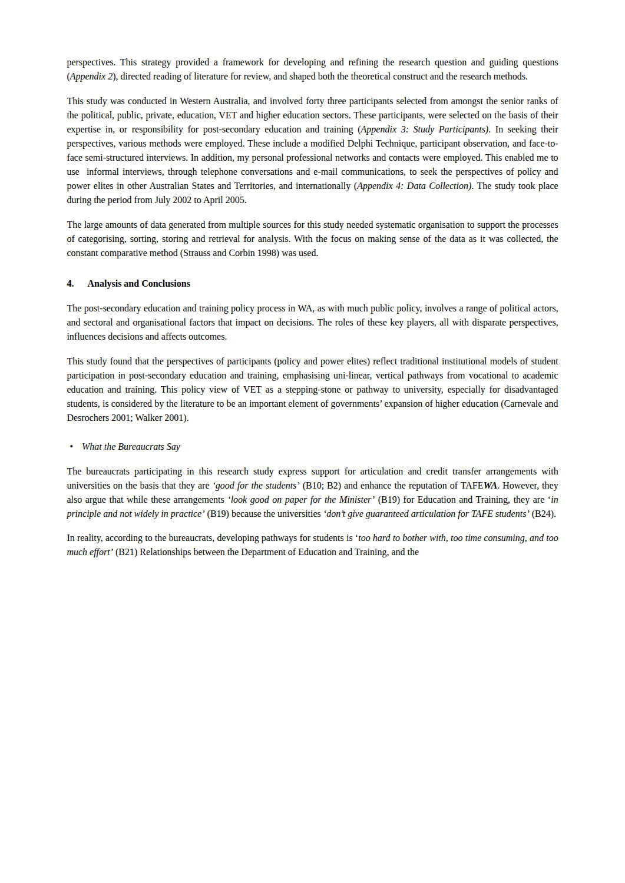perspectives. This strategy provided a framework for developing and refining the research question and guiding questions (Appendix 2), directed reading of literature for review, and shaped both the theoretical construct and the research methods.
This study was conducted in Western Australia, and involved forty three participants selected from amongst the senior ranks of the political, public, private, education, VET and higher education sectors. These participants, were selected on the basis of their expertise in, or responsibility for post-secondary education and training (Appendix 3: Study Participants). In seeking their perspectives, various methods were employed. These include a modified Delphi Technique, participant observation, and face-to-face semi-structured interviews. In addition, my personal professional networks and contacts were employed. This enabled me to use informal interviews, through telephone conversations and e-mail communications, to seek the perspectives of policy and power elites in other Australian States and Territories, and internationally (Appendix 4: Data Collection). The study took place during the period from July 2002 to April 2005.
The large amounts of data generated from multiple sources for this study needed systematic organisation to support the processes of categorising, sorting, storing and retrieval for analysis. With the focus on making sense of the data as it was collected, the constant comparative method (Strauss and Corbin 1998) was used.
4. Analysis and Conclusions
The post-secondary education and training policy process in WA, as with much public policy, involves a range of political actors, and sectoral and organisational factors that impact on decisions. The roles of these key players, all with disparate perspectives, influences decisions and affects outcomes.
This study found that the perspectives of participants (policy and power elites) reflect traditional institutional models of student participation in post-secondary education and training, emphasising uni-linear, vertical pathways from vocational to academic education and training. This policy view of VET as a stepping-stone or pathway to university, especially for disadvantaged students, is considered by the literature to be an important element of governments’ expansion of higher education (Carnevale and Desrochers 2001; Walker 2001).
What the Bureaucrats Say
The bureaucrats participating in this research study express support for articulation and credit transfer arrangements with universities on the basis that they are ‘good for the students’ (B10; B2) and enhance the reputation of TAFEWA. However, they also argue that while these arrangements ‘look good on paper for the Minister’ (B19) for Education and Training, they are ‘in principle and not widely in practice’ (B19) because the universities ‘don’t give guaranteed articulation for TAFE students’ (B24).
In reality, according to the bureaucrats, developing pathways for students is ‘too hard to bother with, too time consuming, and too much effort’ (B21) Relationships between the Department of Education and Training, and the